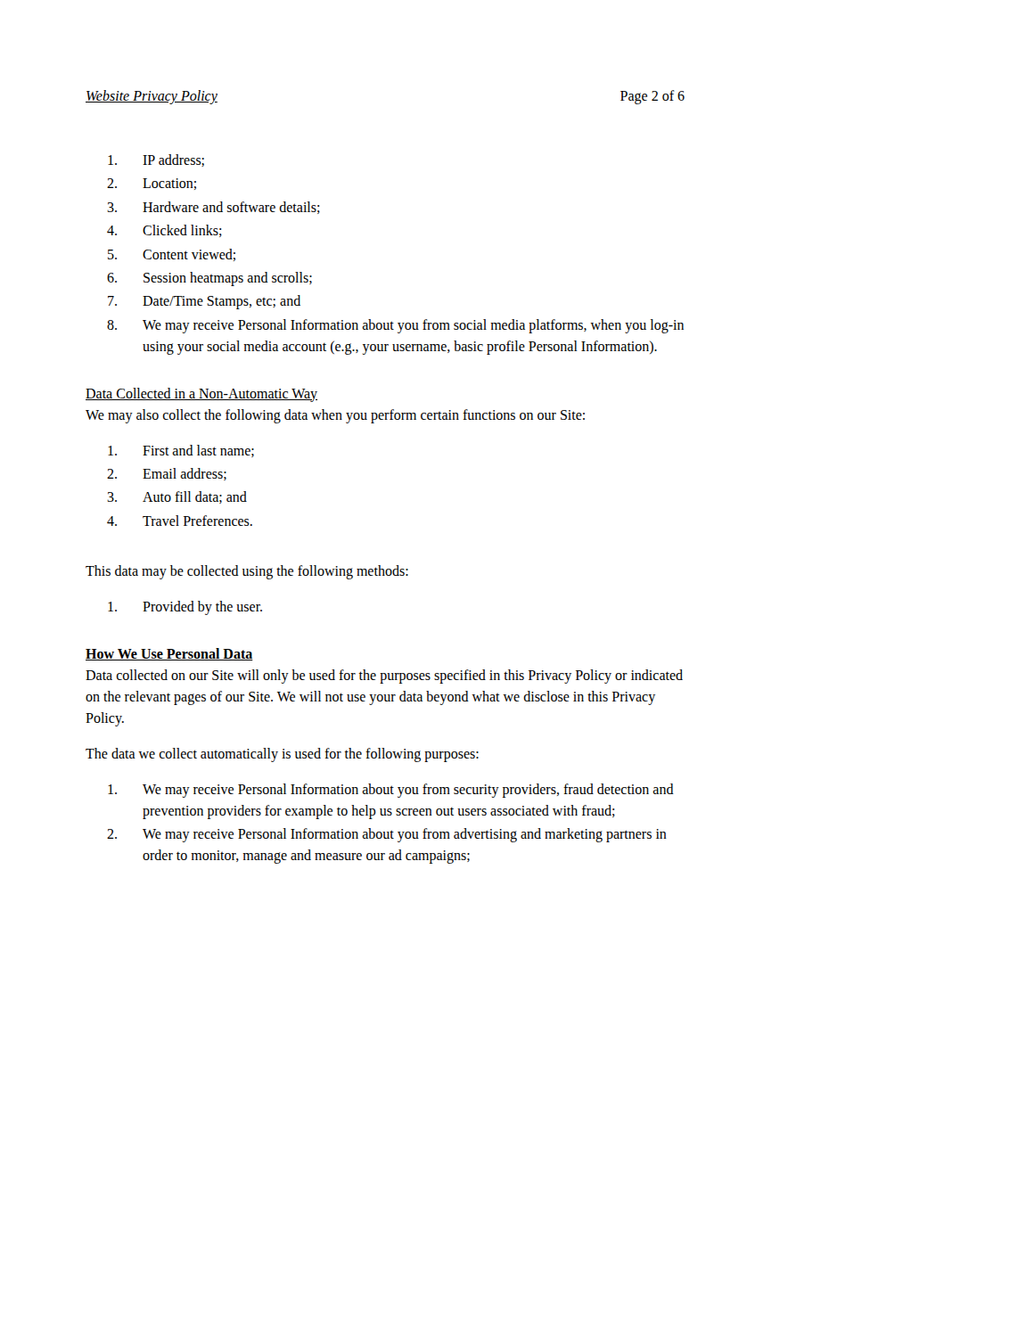Website Privacy Policy Page 2 of 6
IP address;
Location;
Hardware and software details;
Clicked links;
Content viewed;
Session heatmaps and scrolls;
Date/Time Stamps, etc; and
We may receive Personal Information about you from social media platforms, when you log-in using your social media account (e.g., your username, basic profile Personal Information).
Data Collected in a Non-Automatic Way
We may also collect the following data when you perform certain functions on our Site:
First and last name;
Email address;
Auto fill data; and
Travel Preferences.
This data may be collected using the following methods:
Provided by the user.
How We Use Personal Data
Data collected on our Site will only be used for the purposes specified in this Privacy Policy or indicated on the relevant pages of our Site. We will not use your data beyond what we disclose in this Privacy Policy.
The data we collect automatically is used for the following purposes:
We may receive Personal Information about you from security providers, fraud detection and prevention providers for example to help us screen out users associated with fraud;
We may receive Personal Information about you from advertising and marketing partners in order to monitor, manage and measure our ad campaigns;